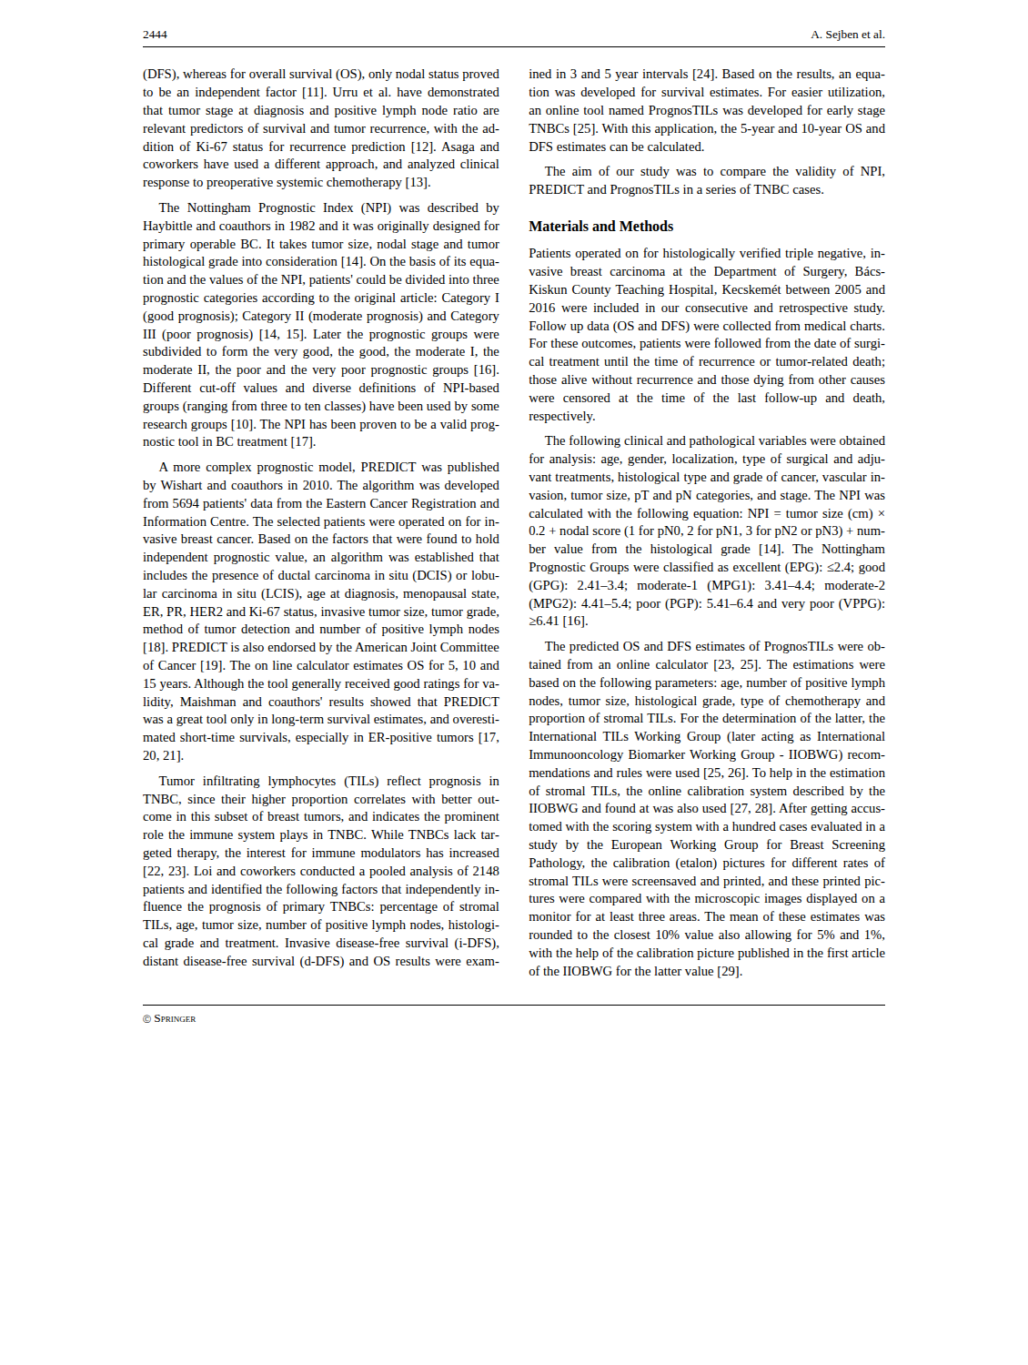2444 A. Sejben et al.
(DFS), whereas for overall survival (OS), only nodal status proved to be an independent factor [11]. Urru et al. have demonstrated that tumor stage at diagnosis and positive lymph node ratio are relevant predictors of survival and tumor recurrence, with the addition of Ki-67 status for recurrence prediction [12]. Asaga and coworkers have used a different approach, and analyzed clinical response to preoperative systemic chemotherapy [13].
The Nottingham Prognostic Index (NPI) was described by Haybittle and coauthors in 1982 and it was originally designed for primary operable BC. It takes tumor size, nodal stage and tumor histological grade into consideration [14]. On the basis of its equation and the values of the NPI, patients' could be divided into three prognostic categories according to the original article: Category I (good prognosis); Category II (moderate prognosis) and Category III (poor prognosis) [14, 15]. Later the prognostic groups were subdivided to form the very good, the good, the moderate I, the moderate II, the poor and the very poor prognostic groups [16]. Different cut-off values and diverse definitions of NPI-based groups (ranging from three to ten classes) have been used by some research groups [10]. The NPI has been proven to be a valid prognostic tool in BC treatment [17].
A more complex prognostic model, PREDICT was published by Wishart and coauthors in 2010. The algorithm was developed from 5694 patients' data from the Eastern Cancer Registration and Information Centre. The selected patients were operated on for invasive breast cancer. Based on the factors that were found to hold independent prognostic value, an algorithm was established that includes the presence of ductal carcinoma in situ (DCIS) or lobular carcinoma in situ (LCIS), age at diagnosis, menopausal state, ER, PR, HER2 and Ki-67 status, invasive tumor size, tumor grade, method of tumor detection and number of positive lymph nodes [18]. PREDICT is also endorsed by the American Joint Committee of Cancer [19]. The on line calculator estimates OS for 5, 10 and 15 years. Although the tool generally received good ratings for validity, Maishman and coauthors' results showed that PREDICT was a great tool only in long-term survival estimates, and overestimated short-time survivals, especially in ER-positive tumors [17, 20, 21].
Tumor infiltrating lymphocytes (TILs) reflect prognosis in TNBC, since their higher proportion correlates with better outcome in this subset of breast tumors, and indicates the prominent role the immune system plays in TNBC. While TNBCs lack targeted therapy, the interest for immune modulators has increased [22, 23]. Loi and coworkers conducted a pooled analysis of 2148 patients and identified the following factors that independently influence the prognosis of primary TNBCs: percentage of stromal TILs, age, tumor size, number of positive lymph nodes, histological grade and treatment. Invasive disease-free survival (i-DFS), distant disease-free survival (d-DFS) and OS results were examined in 3 and 5 year intervals [24]. Based on the results, an equation was developed for survival estimates. For easier utilization, an online tool named PrognosTILs was developed for early stage TNBCs [25]. With this application, the 5-year and 10-year OS and DFS estimates can be calculated.
The aim of our study was to compare the validity of NPI, PREDICT and PrognosTILs in a series of TNBC cases.
Materials and Methods
Patients operated on for histologically verified triple negative, invasive breast carcinoma at the Department of Surgery, Bács-Kiskun County Teaching Hospital, Kecskemét between 2005 and 2016 were included in our consecutive and retrospective study. Follow up data (OS and DFS) were collected from medical charts. For these outcomes, patients were followed from the date of surgical treatment until the time of recurrence or tumor-related death; those alive without recurrence and those dying from other causes were censored at the time of the last follow-up and death, respectively.
The following clinical and pathological variables were obtained for analysis: age, gender, localization, type of surgical and adjuvant treatments, histological type and grade of cancer, vascular invasion, tumor size, pT and pN categories, and stage. The NPI was calculated with the following equation: NPI = tumor size (cm) × 0.2 + nodal score (1 for pN0, 2 for pN1, 3 for pN2 or pN3) + number value from the histological grade [14]. The Nottingham Prognostic Groups were classified as excellent (EPG): ≤2.4; good (GPG): 2.41–3.4; moderate-1 (MPG1): 3.41–4.4; moderate-2 (MPG2): 4.41–5.4; poor (PGP): 5.41–6.4 and very poor (VPPG): ≥6.41 [16].
The predicted OS and DFS estimates of PrognosTILs were obtained from an online calculator [23, 25]. The estimations were based on the following parameters: age, number of positive lymph nodes, tumor size, histological grade, type of chemotherapy and proportion of stromal TILs. For the determination of the latter, the International TILs Working Group (later acting as International Immunooncology Biomarker Working Group - IIOBWG) recommendations and rules were used [25, 26]. To help in the estimation of stromal TILs, the online calibration system described by the IIOBWG and found at was also used [27, 28]. After getting accustomed with the scoring system with a hundred cases evaluated in a study by the European Working Group for Breast Screening Pathology, the calibration (etalon) pictures for different rates of stromal TILs were screensaved and printed, and these printed pictures were compared with the microscopic images displayed on a monitor for at least three areas. The mean of these estimates was rounded to the closest 10% value also allowing for 5% and 1%, with the help of the calibration picture published in the first article of the IIOBWG for the latter value [29].
ⓒ Springer